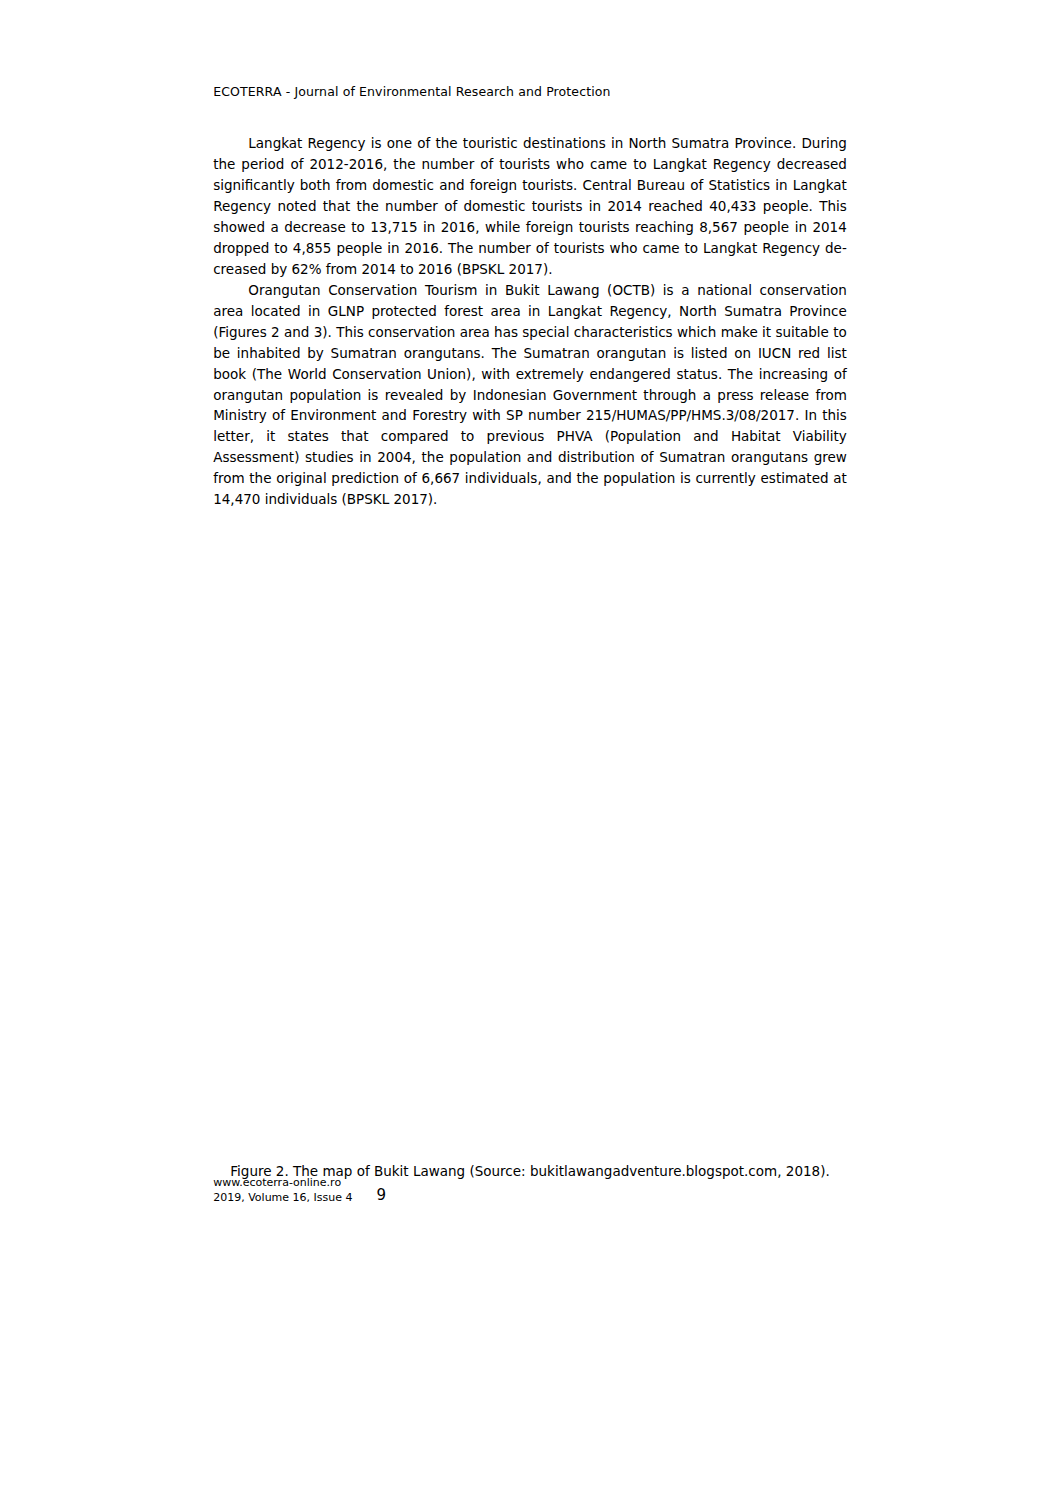ECOTERRA - Journal of Environmental Research and Protection
Langkat Regency is one of the touristic destinations in North Sumatra Province. During the period of 2012-2016, the number of tourists who came to Langkat Regency decreased significantly both from domestic and foreign tourists. Central Bureau of Statistics in Langkat Regency noted that the number of domestic tourists in 2014 reached 40,433 people. This showed a decrease to 13,715 in 2016, while foreign tourists reaching 8,567 people in 2014 dropped to 4,855 people in 2016. The number of tourists who came to Langkat Regency decreased by 62% from 2014 to 2016 (BPSKL 2017).
Orangutan Conservation Tourism in Bukit Lawang (OCTB) is a national conservation area located in GLNP protected forest area in Langkat Regency, North Sumatra Province (Figures 2 and 3). This conservation area has special characteristics which make it suitable to be inhabited by Sumatran orangutans. The Sumatran orangutan is listed on IUCN red list book (The World Conservation Union), with extremely endangered status. The increasing of orangutan population is revealed by Indonesian Government through a press release from Ministry of Environment and Forestry with SP number 215/HUMAS/PP/HMS.3/08/2017. In this letter, it states that compared to previous PHVA (Population and Habitat Viability Assessment) studies in 2004, the population and distribution of Sumatran orangutans grew from the original prediction of 6,667 individuals, and the population is currently estimated at 14,470 individuals (BPSKL 2017).
Figure 2. The map of Bukit Lawang (Source: bukitlawangadventure.blogspot.com, 2018).
www.ecoterra-online.ro
2019, Volume 16, Issue 4
9